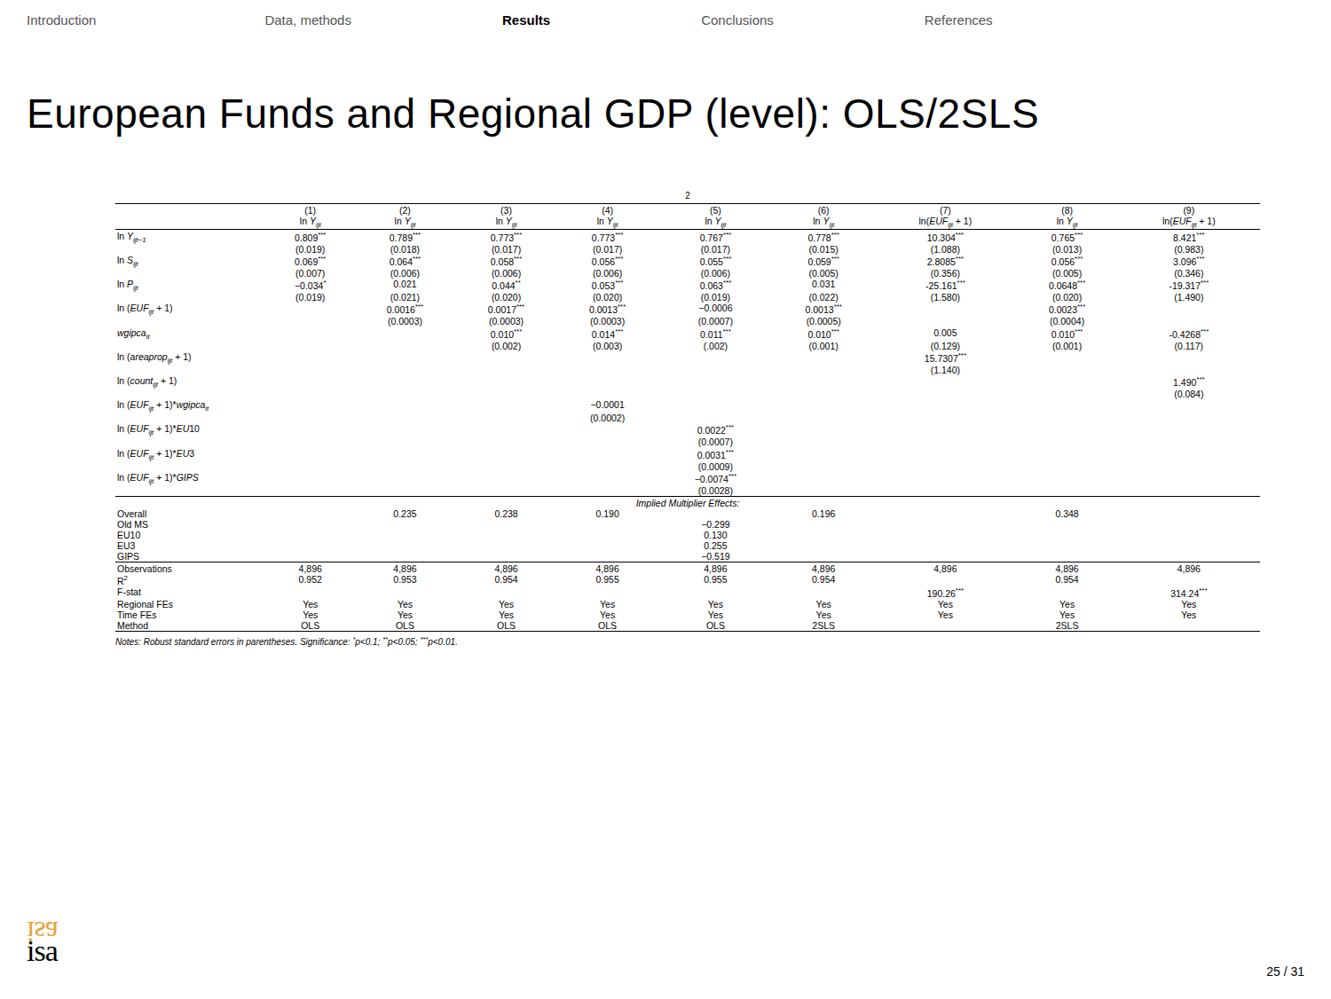Introduction Data, methods Results Conclusions References
European Funds and Regional GDP (level): OLS/2SLS
2
| | (1) | (2) | (3) | (4) | (5) | (6) | (7) | (8) | (9) |
| | ln Y ijt | ln Y ijt | ln Y ijt | ln Y ijt | ln Y ijt | ln Y ijt | ln( EUF ijt + 1) | ln Y ijt | ln( EUF ijt + 1) |
| ln Y ijt−1 | 0.809 *** | 0.789 *** | 0.773 *** | 0.773 *** | 0.767 *** | 0.778 *** | 10.304 *** | 0.765 *** | 8.421 *** |
| | (0.019) | (0.018) | (0.017) | (0.017) | (0.017) | (0.015) | (1.088) | (0.013) | (0.983) |
| ln S ijt | 0.069 *** | 0.064 *** | 0.058 *** | 0.056 *** | 0.055 *** | 0.059 *** | 2.8085 *** | 0.056 *** | 3.096 *** |
| | (0.007) | (0.006) | (0.006) | (0.006) | (0.006) | (0.005) | (0.356) | (0.005) | (0.346) |
| ln P ijt | −0.034 * | 0.021 | 0.044 ** | 0.053 *** | 0.063 *** | 0.031 | -25.161 *** | 0.0648 *** | -19.317 *** |
| | (0.019) | (0.021) | (0.020) | (0.020) | (0.019) | (0.022) | (1.580) | (0.020) | (1.490) |
| ln ( EUF ijt + 1) | | 0.0016 *** | 0.0017 *** | 0.0013 *** | −0.0006 | 0.0013 *** | | 0.0023 *** | |
| | | (0.0003) | (0.0003) | (0.0003) | (0.0007) | (0.0005) | | (0.0004) | |
| wgipca it | | | 0.010 *** | 0.014 *** | 0.011 *** | 0.010 *** | 0.005 | 0.010 *** | -0.4268 *** |
| | | | (0.002) | (0.003) | (.002) | (0.001) | (0.129) | (0.001) | (0.117) |
| ln ( areaprop ijt + 1) | | | | | | | 15.7307 *** | | |
| | | | | | | | (1.140) | | |
| ln ( count ijt + 1) | | | | | | | | | 1.490 *** |
| | | | | | | | | | (0.084) |
| ln ( EUF ijt + 1)* wgipca it | | | | −0.0001 | | | | | |
| | | | | (0.0002) | | | | | |
| ln ( EUF ijt + 1)* EU 10 | | | | | 0.0022 *** | | | | |
| | | | | | (0.0007) | | | | |
| ln ( EUF ijt + 1)* EU 3 | | | | | 0.0031 *** | | | | |
| | | | | | (0.0009) | | | | |
| ln ( EUF ijt + 1)* GIPS | | | | | −0.0074 *** | | | | |
| | | | | | (0.0028) | | | | |
| Implied Multiplier Effects: |
| Overall | | 0.235 | 0.238 | 0.190 | | 0.196 | | 0.348 | |
| Old MS | | | | | −0.299 | | | | |
| EU10 | | | | | 0.130 | | | | |
| EU3 | | | | | 0.255 | | | | |
| GIPS | | | | | −0.519 | | | | |
| Observations | 4,896 | 4,896 | 4,896 | 4,896 | 4,896 | 4,896 | 4,896 | 4,896 | 4,896 |
| R 2 | 0.952 | 0.953 | 0.954 | 0.955 | 0.955 | 0.954 | | 0.954 | |
| F-stat | | | | | | | 190.26 *** | | 314.24 *** |
| Regional FEs | Yes | Yes | Yes | Yes | Yes | Yes | Yes | Yes | Yes |
| Time FEs | Yes | Yes | Yes | Yes | Yes | Yes | Yes | Yes | Yes |
| Method | OLS | OLS | OLS | OLS | OLS | 2SLS | | 2SLS | |
Notes: Robust standard errors in parentheses. Significance: *p<0.1; **p<0.05; ***p<0.01.
isa isa
25 / 31